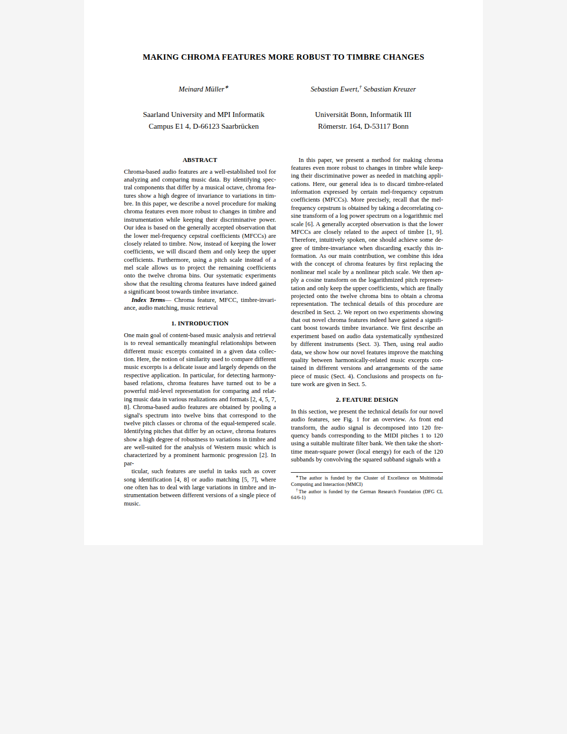MAKING CHROMA FEATURES MORE ROBUST TO TIMBRE CHANGES
| Meinard Müller ∗ | Sebastian Ewert, † Sebastian Kreuzer |
| Saarland University and MPI Informatik Campus E1 4, D-66123 Saarbrücken | Universität Bonn, Informatik III Römerstr. 164, D-53117 Bonn |
Abstract
Chroma-based audio features are a well-established tool for analyzing and comparing music data. By identifying spectral components that differ by a musical octave, chroma features show a high degree of invariance to variations in timbre. In this paper, we describe a novel procedure for making chroma features even more robust to changes in timbre and instrumentation while keeping their discriminative power. Our idea is based on the generally accepted observation that the lower mel-frequency cepstral coefficients (MFCCs) are closely related to timbre. Now, instead of keeping the lower coefficients, we will discard them and only keep the upper coefficients. Furthermore, using a pitch scale instead of a mel scale allows us to project the remaining coefficients onto the twelve chroma bins. Our systematic experiments show that the resulting chroma features have indeed gained a significant boost towards timbre invariance.
Index Terms— Chroma feature, MFCC, timbre-invariance, audio matching, music retrieval
1. Introduction
One main goal of content-based music analysis and retrieval is to reveal semantically meaningful relationships between different music excerpts contained in a given data collection. Here, the notion of similarity used to compare different music excerpts is a delicate issue and largely depends on the respective application. In particular, for detecting harmony-based relations, chroma features have turned out to be a powerful mid-level representation for comparing and relating music data in various realizations and formats [2, 4, 5, 7, 8]. Chroma-based audio features are obtained by pooling a signal's spectrum into twelve bins that correspond to the twelve pitch classes or chroma of the equal-tempered scale. Identifying pitches that differ by an octave, chroma features show a high degree of robustness to variations in timbre and are well-suited for the analysis of Western music which is characterized by a prominent harmonic progression [2]. In par-
ticular, such features are useful in tasks such as cover song identification [4, 8] or audio matching [5, 7], where one often has to deal with large variations in timbre and instrumentation between different versions of a single piece of music.
In this paper, we present a method for making chroma features even more robust to changes in timbre while keeping their discriminative power as needed in matching applications. Here, our general idea is to discard timbre-related information expressed by certain mel-frequency cepstrum coefficients (MFCCs). More precisely, recall that the mel-frequency cepstrum is obtained by taking a decorrelating cosine transform of a log power spectrum on a logarithmic mel scale [6]. A generally accepted observation is that the lower MFCCs are closely related to the aspect of timbre [1, 9]. Therefore, intuitively spoken, one should achieve some degree of timbre-invariance when discarding exactly this information. As our main contribution, we combine this idea with the concept of chroma features by first replacing the nonlinear mel scale by a nonlinear pitch scale. We then apply a cosine transform on the logarithmized pitch representation and only keep the upper coefficients, which are finally projected onto the twelve chroma bins to obtain a chroma representation. The technical details of this procedure are described in Sect. 2. We report on two experiments showing that out novel chroma features indeed have gained a significant boost towards timbre invariance. We first describe an experiment based on audio data systematically synthesized by different instruments (Sect. 3). Then, using real audio data, we show how our novel features improve the matching quality between harmonically-related music excerpts contained in different versions and arrangements of the same piece of music (Sect. 4). Conclusions and prospects on future work are given in Sect. 5.
2. Feature Design
In this section, we present the technical details for our novel audio features, see Fig. 1 for an overview. As front end transform, the audio signal is decomposed into 120 frequency bands corresponding to the MIDI pitches 1 to 120 using a suitable multirate filter bank. We then take the short-time mean-square power (local energy) for each of the 120 subbands by convolving the squared subband signals with a
∗The author is funded by the Cluster of Excellence on Multimodal Computing and Interaction (MMCI)
†The author is funded by the German Research Foundation (DFG CL 64/6-1)